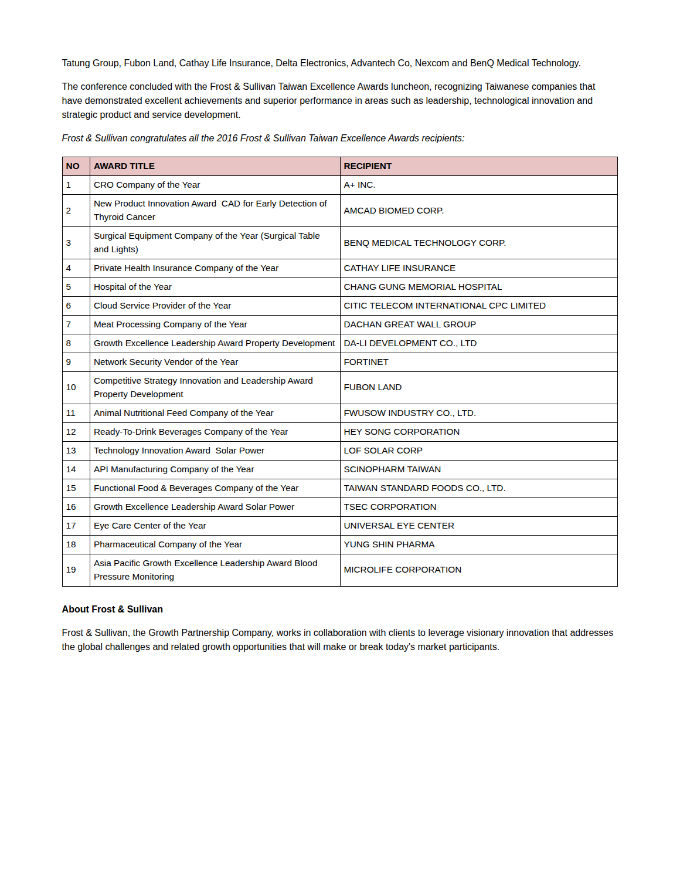Tatung Group, Fubon Land, Cathay Life Insurance, Delta Electronics, Advantech Co, Nexcom and BenQ Medical Technology.
The conference concluded with the Frost & Sullivan Taiwan Excellence Awards luncheon, recognizing Taiwanese companies that have demonstrated excellent achievements and superior performance in areas such as leadership, technological innovation and strategic product and service development.
Frost & Sullivan congratulates all the 2016 Frost & Sullivan Taiwan Excellence Awards recipients:
| NO | AWARD TITLE | RECIPIENT |
| --- | --- | --- |
| 1 | CRO Company of the Year | A+ INC. |
| 2 | New Product Innovation Award CAD for Early Detection of Thyroid Cancer | AMCAD BIOMED CORP. |
| 3 | Surgical Equipment Company of the Year (Surgical Table and Lights) | BENQ MEDICAL TECHNOLOGY CORP. |
| 4 | Private Health Insurance Company of the Year | CATHAY LIFE INSURANCE |
| 5 | Hospital of the Year | CHANG GUNG MEMORIAL HOSPITAL |
| 6 | Cloud Service Provider of the Year | CITIC TELECOM INTERNATIONAL CPC LIMITED |
| 7 | Meat Processing Company of the Year | DACHAN GREAT WALL GROUP |
| 8 | Growth Excellence Leadership Award Property Development | DA-LI DEVELOPMENT CO., LTD |
| 9 | Network Security Vendor of the Year | FORTINET |
| 10 | Competitive Strategy Innovation and Leadership Award Property Development | FUBON LAND |
| 11 | Animal Nutritional Feed Company of the Year | FWUSOW INDUSTRY CO., LTD. |
| 12 | Ready-To-Drink Beverages Company of the Year | HEY SONG CORPORATION |
| 13 | Technology Innovation Award Solar Power | LOF SOLAR CORP |
| 14 | API Manufacturing Company of the Year | SCINOPHARM TAIWAN |
| 15 | Functional Food & Beverages Company of the Year | TAIWAN STANDARD FOODS CO., LTD. |
| 16 | Growth Excellence Leadership Award Solar Power | TSEC CORPORATION |
| 17 | Eye Care Center of the Year | UNIVERSAL EYE CENTER |
| 18 | Pharmaceutical Company of the Year | YUNG SHIN PHARMA |
| 19 | Asia Pacific Growth Excellence Leadership Award Blood Pressure Monitoring | MICROLIFE CORPORATION |
About Frost & Sullivan
Frost & Sullivan, the Growth Partnership Company, works in collaboration with clients to leverage visionary innovation that addresses the global challenges and related growth opportunities that will make or break today's market participants.